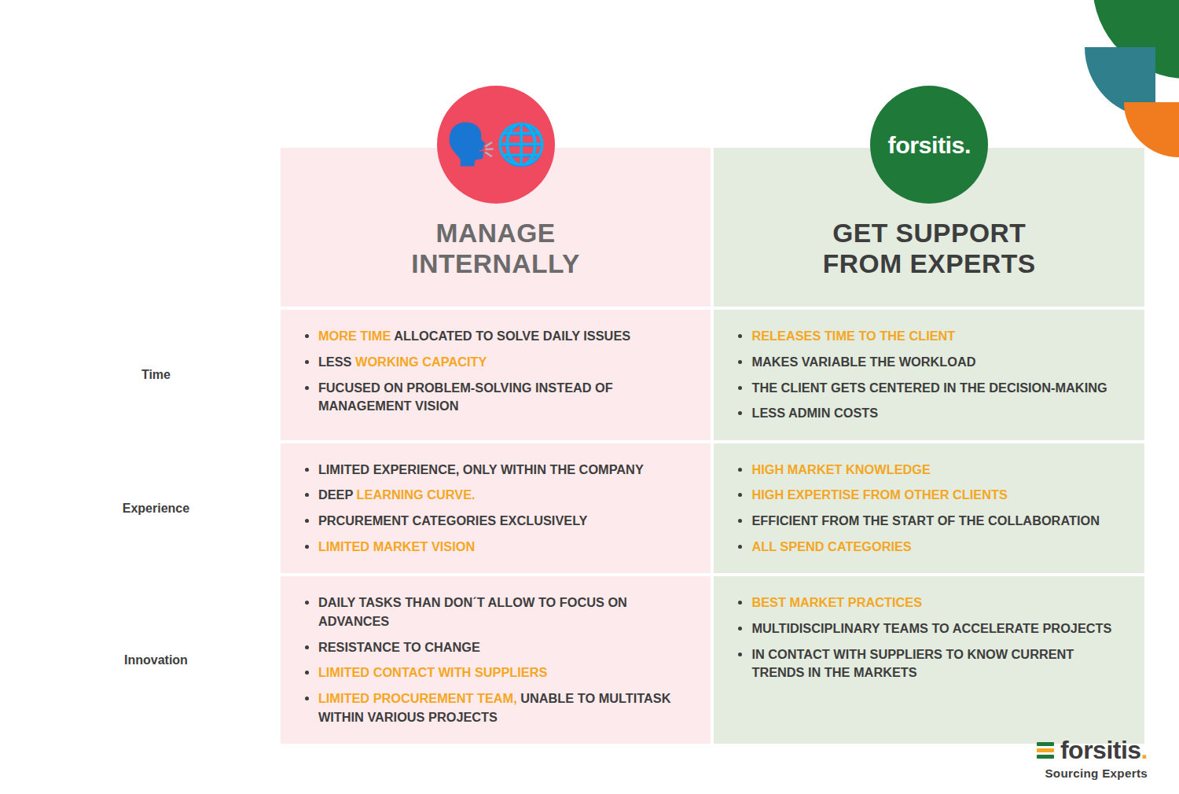| | 🗣️🌐 | forsitis . |
| | Manage Internally | Get Support From Experts |
| Time | More time allocated to solve daily issues Less working capacity Fucused on problem-solving instead of management vision | Releases time to the client Makes variable the workload The client gets centered in the decision-making Less admin costs |
| Experience | Limited experience, only within the company Deep learning curve. Prcurement categories exclusively Limited market vision | High market knowledge High expertise from other clients Efficient from the start of the collaboration All spend categories |
| Innovation | Daily tasks than don´t allow to focus on advances Resistance to change Limited contact with suppliers Limited procurement team, unable to multitask within various projects | Best market practices Multidisciplinary teams to accelerate projects In contact with suppliers to know current trends in the markets |
forsitis.
Sourcing Experts